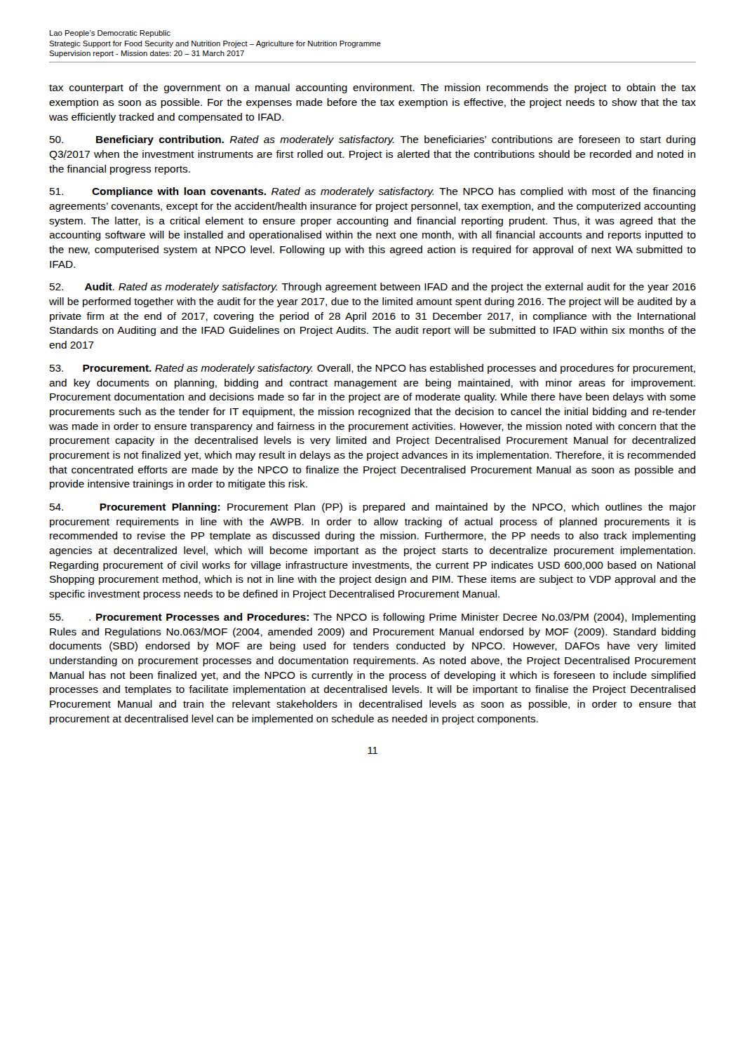Lao People’s Democratic Republic
Strategic Support for Food Security and Nutrition Project – Agriculture for Nutrition Programme
Supervision report - Mission dates: 20 – 31 March 2017
tax counterpart of the government on a manual accounting environment. The mission recommends the project to obtain the tax exemption as soon as possible. For the expenses made before the tax exemption is effective, the project needs to show that the tax was efficiently tracked and compensated to IFAD.
50. Beneficiary contribution. Rated as moderately satisfactory. The beneficiaries’ contributions are foreseen to start during Q3/2017 when the investment instruments are first rolled out. Project is alerted that the contributions should be recorded and noted in the financial progress reports.
51. Compliance with loan covenants. Rated as moderately satisfactory. The NPCO has complied with most of the financing agreements’ covenants, except for the accident/health insurance for project personnel, tax exemption, and the computerized accounting system. The latter, is a critical element to ensure proper accounting and financial reporting prudent. Thus, it was agreed that the accounting software will be installed and operationalised within the next one month, with all financial accounts and reports inputted to the new, computerised system at NPCO level. Following up with this agreed action is required for approval of next WA submitted to IFAD.
52. Audit. Rated as moderately satisfactory. Through agreement between IFAD and the project the external audit for the year 2016 will be performed together with the audit for the year 2017, due to the limited amount spent during 2016. The project will be audited by a private firm at the end of 2017, covering the period of 28 April 2016 to 31 December 2017, in compliance with the International Standards on Auditing and the IFAD Guidelines on Project Audits. The audit report will be submitted to IFAD within six months of the end 2017
53. Procurement. Rated as moderately satisfactory. Overall, the NPCO has established processes and procedures for procurement, and key documents on planning, bidding and contract management are being maintained, with minor areas for improvement. Procurement documentation and decisions made so far in the project are of moderate quality. While there have been delays with some procurements such as the tender for IT equipment, the mission recognized that the decision to cancel the initial bidding and re-tender was made in order to ensure transparency and fairness in the procurement activities. However, the mission noted with concern that the procurement capacity in the decentralised levels is very limited and Project Decentralised Procurement Manual for decentralized procurement is not finalized yet, which may result in delays as the project advances in its implementation. Therefore, it is recommended that concentrated efforts are made by the NPCO to finalize the Project Decentralised Procurement Manual as soon as possible and provide intensive trainings in order to mitigate this risk.
54. Procurement Planning: Procurement Plan (PP) is prepared and maintained by the NPCO, which outlines the major procurement requirements in line with the AWPB. In order to allow tracking of actual process of planned procurements it is recommended to revise the PP template as discussed during the mission. Furthermore, the PP needs to also track implementing agencies at decentralized level, which will become important as the project starts to decentralize procurement implementation. Regarding procurement of civil works for village infrastructure investments, the current PP indicates USD 600,000 based on National Shopping procurement method, which is not in line with the project design and PIM. These items are subject to VDP approval and the specific investment process needs to be defined in Project Decentralised Procurement Manual.
55. . Procurement Processes and Procedures: The NPCO is following Prime Minister Decree No.03/PM (2004), Implementing Rules and Regulations No.063/MOF (2004, amended 2009) and Procurement Manual endorsed by MOF (2009). Standard bidding documents (SBD) endorsed by MOF are being used for tenders conducted by NPCO. However, DAFOs have very limited understanding on procurement processes and documentation requirements. As noted above, the Project Decentralised Procurement Manual has not been finalized yet, and the NPCO is currently in the process of developing it which is foreseen to include simplified processes and templates to facilitate implementation at decentralised levels. It will be important to finalise the Project Decentralised Procurement Manual and train the relevant stakeholders in decentralised levels as soon as possible, in order to ensure that procurement at decentralised level can be implemented on schedule as needed in project components.
11